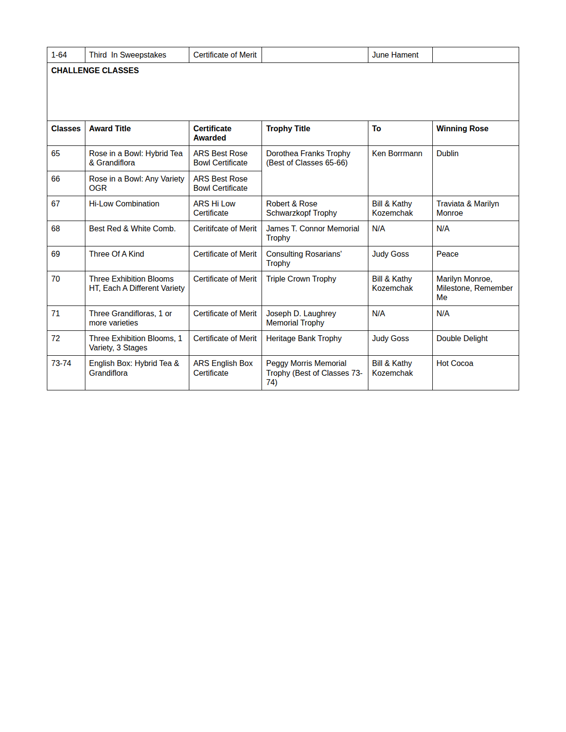| 1-64 | Third In Sweepstakes | Certificate of Merit | | June Hament | |
| CHALLENGE CLASSES |
| Classes | Award Title | Certificate Awarded | Trophy Title | To | Winning Rose |
| 65 | Rose in a Bowl: Hybrid Tea & Grandiflora | ARS Best Rose Bowl Certificate | Dorothea Franks Trophy (Best of Classes 65-66) | Ken Borrmann | Dublin |
| 66 | Rose in a Bowl: Any Variety OGR | ARS Best Rose Bowl Certificate |
| 67 | Hi-Low Combination | ARS Hi Low Certificate | Robert & Rose Schwarzkopf Trophy | Bill & Kathy Kozemchak | Traviata & Marilyn Monroe |
| 68 | Best Red & White Comb. | Ceritifcate of Merit | James T. Connor Memorial Trophy | N/A | N/A |
| 69 | Three Of A Kind | Certificate of Merit | Consulting Rosarians' Trophy | Judy Goss | Peace |
| 70 | Three Exhibition Blooms HT, Each A Different Variety | Certificate of Merit | Triple Crown Trophy | Bill & Kathy Kozemchak | Marilyn Monroe, Milestone, Remember Me |
| 71 | Three Grandifloras, 1 or more varieties | Certificate of Merit | Joseph D. Laughrey Memorial Trophy | N/A | N/A |
| 72 | Three Exhibition Blooms, 1 Variety, 3 Stages | Certificate of Merit | Heritage Bank Trophy | Judy Goss | Double Delight |
| 73-74 | English Box: Hybrid Tea & Grandiflora | ARS English Box Certificate | Peggy Morris Memorial Trophy (Best of Classes 73-74) | Bill & Kathy Kozemchak | Hot Cocoa |